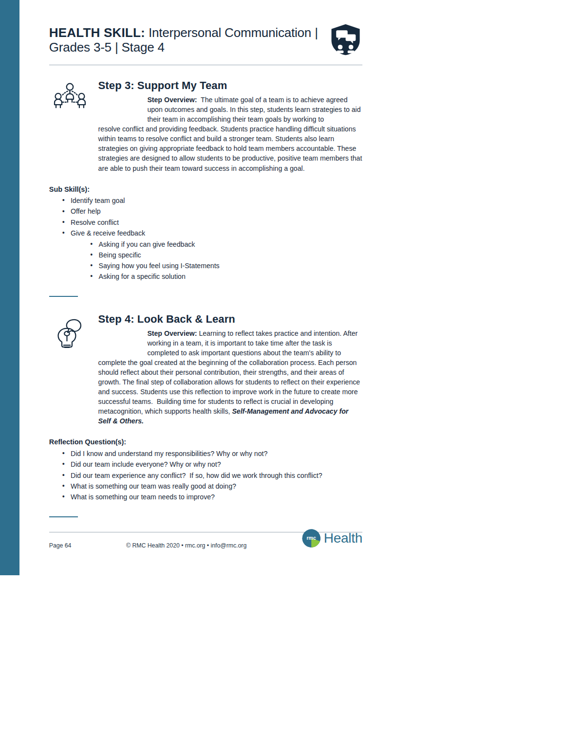HEALTH SKILL: Interpersonal Communication | Grades 3-5 | Stage 4
Step 3: Support My Team
Step Overview: The ultimate goal of a team is to achieve agreed upon outcomes and goals. In this step, students learn strategies to aid their team in accomplishing their team goals by working to
resolve conflict and providing feedback. Students practice handling difficult situations within teams to resolve conflict and build a stronger team. Students also learn strategies on giving appropriate feedback to hold team members accountable. These strategies are designed to allow students to be productive, positive team members that are able to push their team toward success in accomplishing a goal.
Sub Skill(s):
Identify team goal
Offer help
Resolve conflict
Give & receive feedback
Asking if you can give feedback
Being specific
Saying how you feel using I-Statements
Asking for a specific solution
Step 4: Look Back & Learn
Step Overview: Learning to reflect takes practice and intention. After working in a team, it is important to take time after the task is completed to ask important questions about the team's ability to
complete the goal created at the beginning of the collaboration process. Each person should reflect about their personal contribution, their strengths, and their areas of growth. The final step of collaboration allows for students to reflect on their experience and success. Students use this reflection to improve work in the future to create more successful teams. Building time for students to reflect is crucial in developing metacognition, which supports health skills, Self-Management and Advocacy for Self & Others.
Reflection Question(s):
Did I know and understand my responsibilities? Why or why not?
Did our team include everyone? Why or why not?
Did our team experience any conflict? If so, how did we work through this conflict?
What is something our team was really good at doing?
What is something our team needs to improve?
Page 64
© RMC Health 2020 • rmc.org • info@rmc.org
rmc
Health